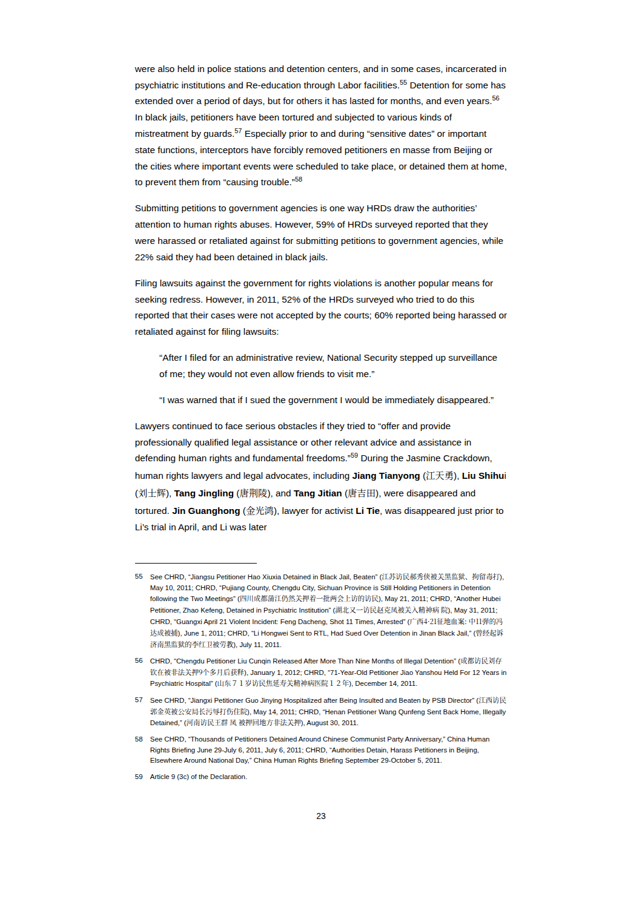were also held in police stations and detention centers, and in some cases, incarcerated in psychiatric institutions and Re-education through Labor facilities.55 Detention for some has extended over a period of days, but for others it has lasted for months, and even years.56 In black jails, petitioners have been tortured and subjected to various kinds of mistreatment by guards.57 Especially prior to and during “sensitive dates” or important state functions, interceptors have forcibly removed petitioners en masse from Beijing or the cities where important events were scheduled to take place, or detained them at home, to prevent them from “causing trouble.”58
Submitting petitions to government agencies is one way HRDs draw the authorities’ attention to human rights abuses. However, 59% of HRDs surveyed reported that they were harassed or retaliated against for submitting petitions to government agencies, while 22% said they had been detained in black jails.
Filing lawsuits against the government for rights violations is another popular means for seeking redress. However, in 2011, 52% of the HRDs surveyed who tried to do this reported that their cases were not accepted by the courts; 60% reported being harassed or retaliated against for filing lawsuits:
“After I filed for an administrative review, National Security stepped up surveillance of me; they would not even allow friends to visit me.”
“I was warned that if I sued the government I would be immediately disappeared.”
Lawyers continued to face serious obstacles if they tried to “offer and provide professionally qualified legal assistance or other relevant advice and assistance in defending human rights and fundamental freedoms.”59 During the Jasmine Crackdown, human rights lawyers and legal advocates, including Jiang Tianyong (江天勇), Liu Shihui (刘士辉), Tang Jingling (唐荆陵), and Tang Jitian (唐吉田), were disappeared and tortured. Jin Guanghong (金光鸿), lawyer for activist Li Tie, was disappeared just prior to Li’s trial in April, and Li was later
55
See CHRD, “Jiangsu Petitioner Hao Xiuxia Detained in Black Jail, Beaten” (江苏访民郝秀侠被关黑监狱、拘留毒打), May 10, 2011; CHRD, “Pujiang County, Chengdu City, Sichuan Province is Still Holding Petitioners in Detention following the Two Meetings” (四川成都蒲江仍然关押着一批两会上访的访民), May 21, 2011; CHRD, “Another Hubei Petitioner, Zhao Kefeng, Detained in Psychiatric Institution” (湖北又一访民赵克凤被关入精神病 院), May 31, 2011; CHRD, “Guangxi April 21 Violent Incident: Feng Dacheng, Shot 11 Times, Arrested” (广西4·21征地血案: 中11弹的冯达成被捕), June 1, 2011; CHRD, “Li Hongwei Sent to RTL, Had Sued Over Detention in Jinan Black Jail,” (曾经起诉济南黑监狱的李红卫被劳教), July 11, 2011.
56
CHRD, “Chengdu Petitioner Liu Cunqin Released After More Than Nine Months of Illegal Detention” (成都访民刘存钦在被非法关押9个多月后获释), January 1, 2012; CHRD, “71-Year-Old Petitioner Jiao Yanshou Held For 12 Years in Psychiatric Hospital” (山东７１岁访民焦延寿关精神病医院１２年), December 14, 2011.
57
See CHRD, “Jiangxi Petitioner Guo Jinying Hospitalized after Being Insulted and Beaten by PSB Director” (江西访民郭金英被公安局长污辱打伤住院), May 14, 2011; CHRD, “Henan Petitioner Wang Qunfeng Sent Back Home, Illegally Detained,” (河南访民王群 凤 被押回地方非法关押), August 30, 2011.
58
See CHRD, “Thousands of Petitioners Detained Around Chinese Communist Party Anniversary,” China Human Rights Briefing June 29-July 6, 2011, July 6, 2011; CHRD, “Authorities Detain, Harass Petitioners in Beijing, Elsewhere Around National Day,” China Human Rights Briefing September 29-October 5, 2011.
59
Article 9 (3c) of the Declaration.
23